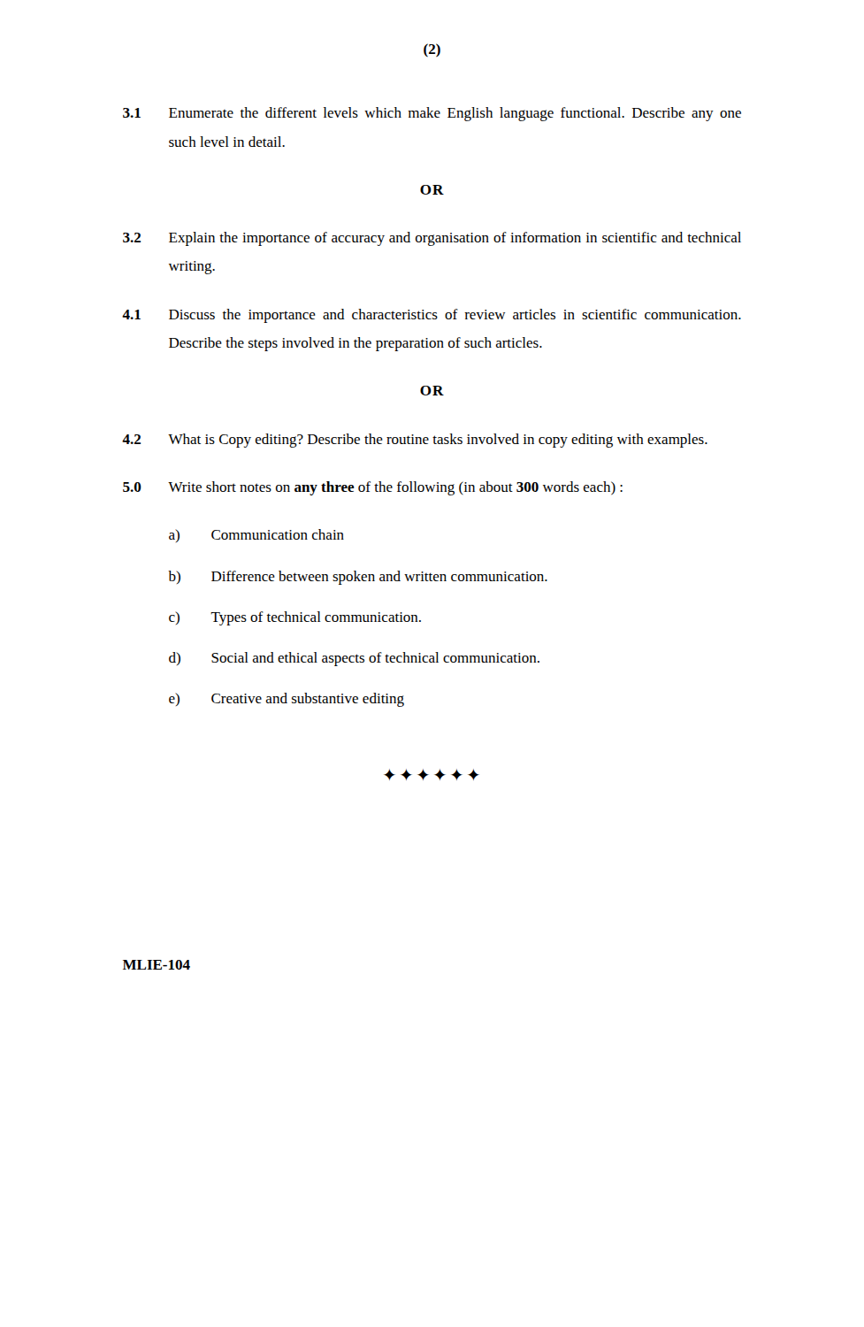(2)
3.1
Enumerate the different levels which make English language functional. Describe any one such level in detail.
OR
3.2
Explain the importance of accuracy and organisation of information in scientific and technical writing.
4.1
Discuss the importance and characteristics of review articles in scientific communication. Describe the steps involved in the preparation of such articles.
OR
4.2
What is Copy editing? Describe the routine tasks involved in copy editing with examples.
5.0
Write short notes on any three of the following (in about 300 words each) :
a) Communication chain
b) Difference between spoken and written communication.
c) Types of technical communication.
d) Social and ethical aspects of technical communication.
e) Creative and substantive editing
✦✦✦✦✦✦
MLIE-104